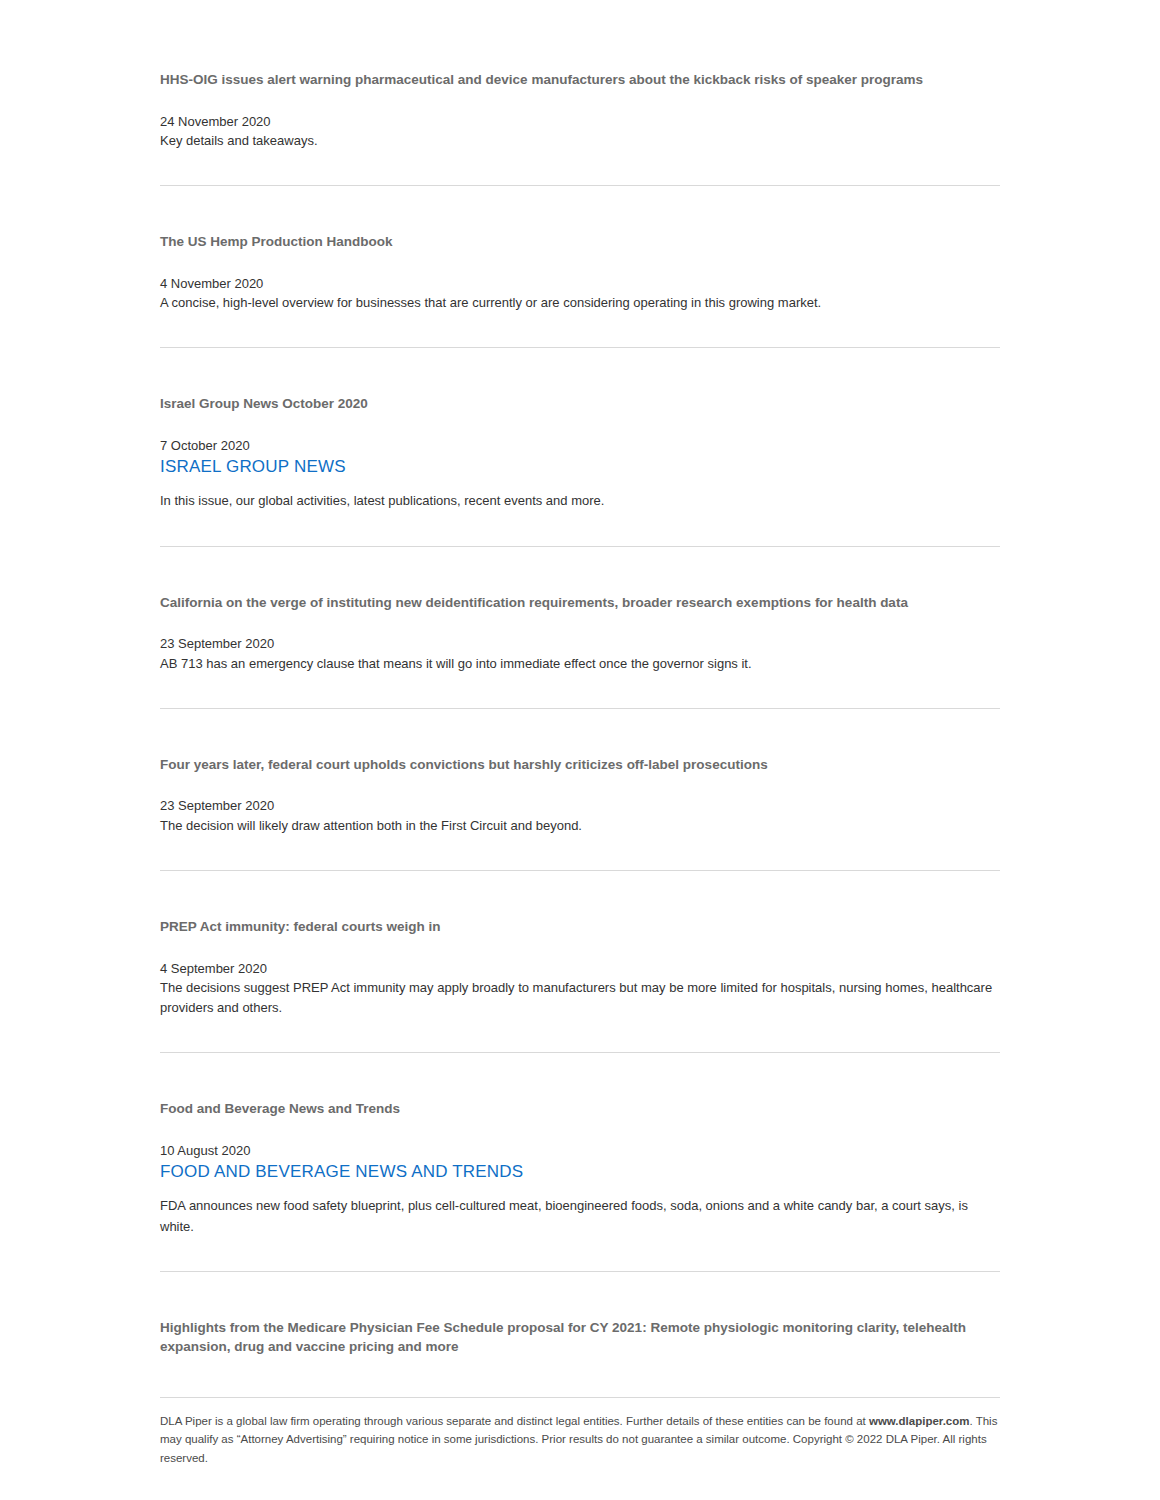HHS-OIG issues alert warning pharmaceutical and device manufacturers about the kickback risks of speaker programs
24 November 2020
Key details and takeaways.
The US Hemp Production Handbook
4 November 2020
A concise, high-level overview for businesses that are currently or are considering operating in this growing market.
Israel Group News October 2020
7 October 2020
ISRAEL GROUP NEWS
In this issue, our global activities, latest publications, recent events and more.
California on the verge of instituting new deidentification requirements, broader research exemptions for health data
23 September 2020
AB 713 has an emergency clause that means it will go into immediate effect once the governor signs it.
Four years later, federal court upholds convictions but harshly criticizes off-label prosecutions
23 September 2020
The decision will likely draw attention both in the First Circuit and beyond.
PREP Act immunity: federal courts weigh in
4 September 2020
The decisions suggest PREP Act immunity may apply broadly to manufacturers but may be more limited for hospitals, nursing homes, healthcare providers and others.
Food and Beverage News and Trends
10 August 2020
FOOD AND BEVERAGE NEWS AND TRENDS
FDA announces new food safety blueprint, plus cell-cultured meat, bioengineered foods, soda, onions and a white candy bar, a court says, is white.
Highlights from the Medicare Physician Fee Schedule proposal for CY 2021: Remote physiologic monitoring clarity, telehealth expansion, drug and vaccine pricing and more
DLA Piper is a global law firm operating through various separate and distinct legal entities. Further details of these entities can be found at www.dlapiper.com. This may qualify as “Attorney Advertising” requiring notice in some jurisdictions. Prior results do not guarantee a similar outcome. Copyright © 2022 DLA Piper. All rights reserved.